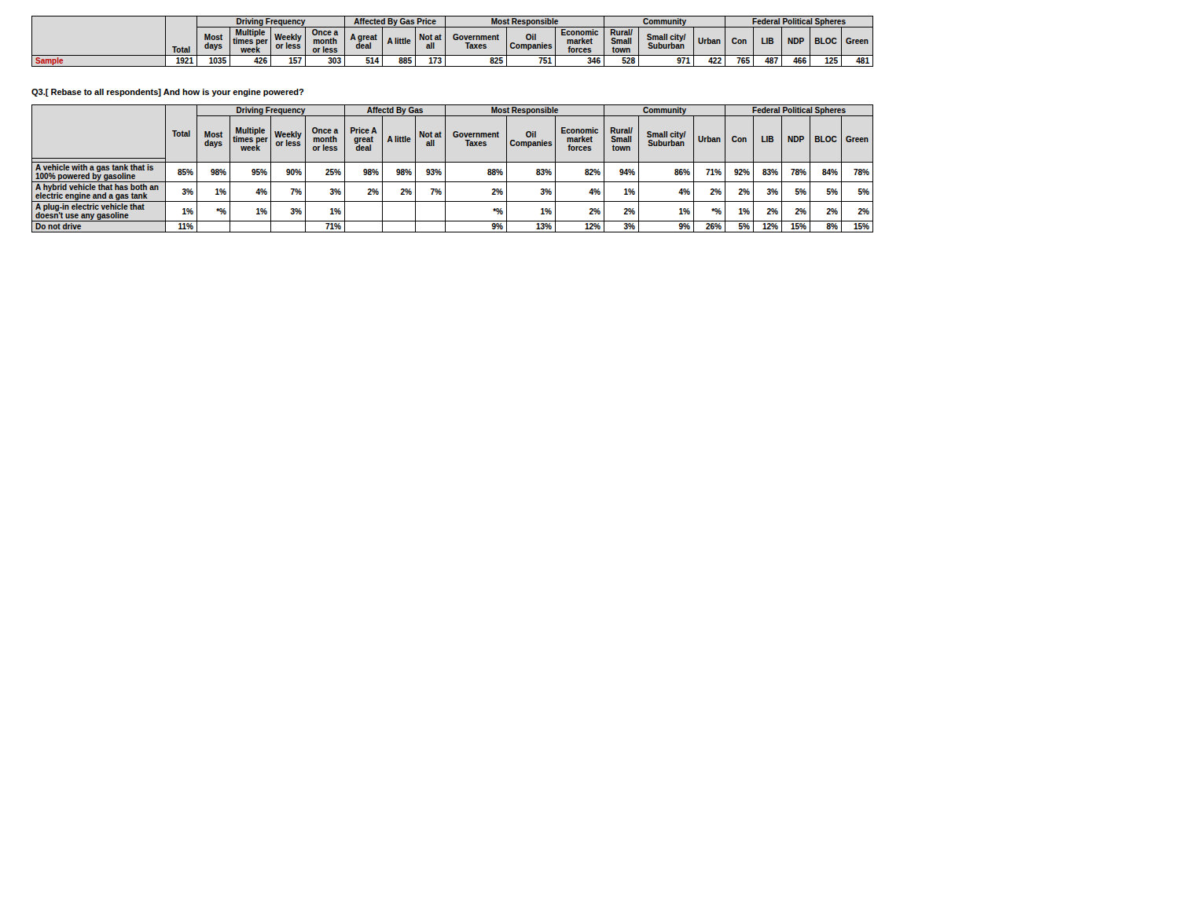| | Total | Driving Frequency | Affected By Gas Price | Most Responsible | Community | Federal Political Spheres |
| Most days | Multiple times per week | Weekly or less | Once a month or less | A great deal | A little | Not at all | Government Taxes | Oil Companies | Economic market forces | Rural/ Small town | Small city/ Suburban | Urban | Con | LIB | NDP | BLOC | Green |
| Sample | 1921 | 1035 | 426 | 157 | 303 | 514 | 885 | 173 | 825 | 751 | 346 | 528 | 971 | 422 | 765 | 487 | 466 | 125 | 481 |
Q3.[ Rebase to all respondents] And how is your engine powered?
| | Total | Driving Frequency | Affectd By Gas | Most Responsible | Community | Federal Political Spheres |
| Most days | Multiple times per week | Weekly or less | Once a month or less | Price A great deal | A little | Not at all | Government Taxes | Oil Companies | Economic market forces | Rural/ Small town | Small city/ Suburban | Urban | Con | LIB | NDP | BLOC | Green |
| A vehicle with a gas tank that is 100% powered by gasoline | 85% | 98% | 95% | 90% | 25% | 98% | 98% | 93% | 88% | 83% | 82% | 94% | 86% | 71% | 92% | 83% | 78% | 84% | 78% |
| A hybrid vehicle that has both an electric engine and a gas tank | 3% | 1% | 4% | 7% | 3% | 2% | 2% | 7% | 2% | 3% | 4% | 1% | 4% | 2% | 2% | 3% | 5% | 5% | 5% |
| A plug-in electric vehicle that doesn't use any gasoline | 1% | *% | 1% | 3% | 1% | | | | *% | 1% | 2% | 2% | 1% | *% | 1% | 2% | 2% | 2% | 2% |
| Do not drive | 11% | | | | 71% | | | | 9% | 13% | 12% | 3% | 9% | 26% | 5% | 12% | 15% | 8% | 15% |